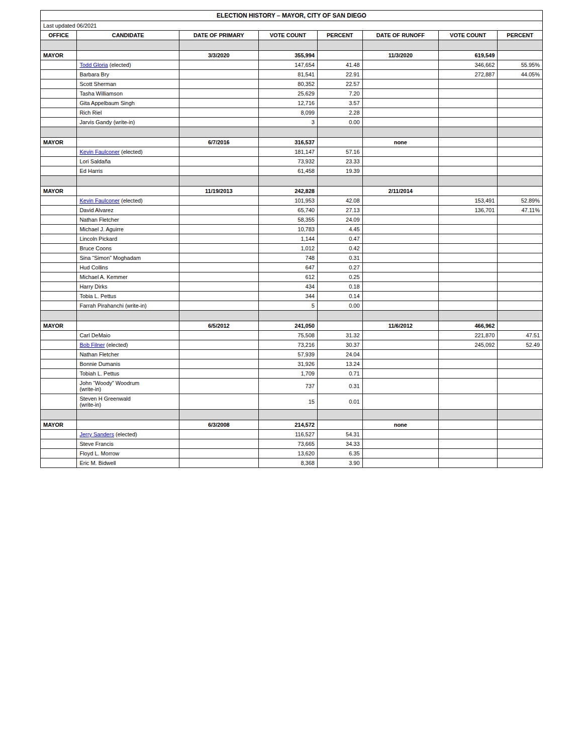| ELECTION HISTORY – MAYOR, CITY OF SAN DIEGO |
| Last updated 06/2021 |
| OFFICE | CANDIDATE | DATE OF PRIMARY | VOTE COUNT | PERCENT | DATE OF RUNOFF | VOTE COUNT | PERCENT |
| MAYOR | | 3/3/2020 | 355,994 | | 11/3/2020 | 619,549 | |
| | Todd Gloria (elected) | | 147,654 | 41.48 | | 346,662 | 55.95% |
| | Barbara Bry | | 81,541 | 22.91 | | 272,887 | 44.05% |
| | Scott Sherman | | 80,352 | 22.57 | | | |
| | Tasha Williamson | | 25,629 | 7.20 | | | |
| | Gita Appelbaum Singh | | 12,716 | 3.57 | | | |
| | Rich Riel | | 8,099 | 2.28 | | | |
| | Jarvis Gandy (write-in) | | 3 | 0.00 | | | |
| MAYOR | | 6/7/2016 | 316,537 | | none | | |
| | Kevin Faulconer (elected) | | 181,147 | 57.16 | | | |
| | Lori Saldaña | | 73,932 | 23.33 | | | |
| | Ed Harris | | 61,458 | 19.39 | | | |
| MAYOR | | 11/19/2013 | 242,828 | | 2/11/2014 | | |
| | Kevin Faulconer (elected) | | 101,953 | 42.08 | | 153,491 | 52.89% |
| | David Alvarez | | 65,740 | 27.13 | | 136,701 | 47.11% |
| | Nathan Fletcher | | 58,355 | 24.09 | | | |
| | Michael J. Aguirre | | 10,783 | 4.45 | | | |
| | Lincoln Pickard | | 1,144 | 0.47 | | | |
| | Bruce Coons | | 1,012 | 0.42 | | | |
| | Sina “Simon” Moghadam | | 748 | 0.31 | | | |
| | Hud Collins | | 647 | 0.27 | | | |
| | Michael A. Kemmer | | 612 | 0.25 | | | |
| | Harry Dirks | | 434 | 0.18 | | | |
| | Tobia L. Pettus | | 344 | 0.14 | | | |
| | Farrah Pirahanchi (write-in) | | 5 | 0.00 | | | |
| MAYOR | | 6/5/2012 | 241,050 | | 11/6/2012 | 466,962 | |
| | Carl DeMaio | | 75,508 | 31.32 | | 221,870 | 47.51 |
| | Bob Filner (elected) | | 73,216 | 30.37 | | 245,092 | 52.49 |
| | Nathan Fletcher | | 57,939 | 24.04 | | | |
| | Bonnie Dumanis | | 31,926 | 13.24 | | | |
| | Tobiah L. Pettus | | 1,709 | 0.71 | | | |
| | John “Woody” Woodrum (write-in) | | 737 | 0.31 | | | |
| | Steven H Greenwald (write-in) | | 15 | 0.01 | | | |
| MAYOR | | 6/3/2008 | 214,572 | | none | | |
| | Jerry Sanders (elected) | | 116,527 | 54.31 | | | |
| | Steve Francis | | 73,665 | 34.33 | | | |
| | Floyd L. Morrow | | 13,620 | 6.35 | | | |
| | Eric M. Bidwell | | 8,368 | 3.90 | | | |